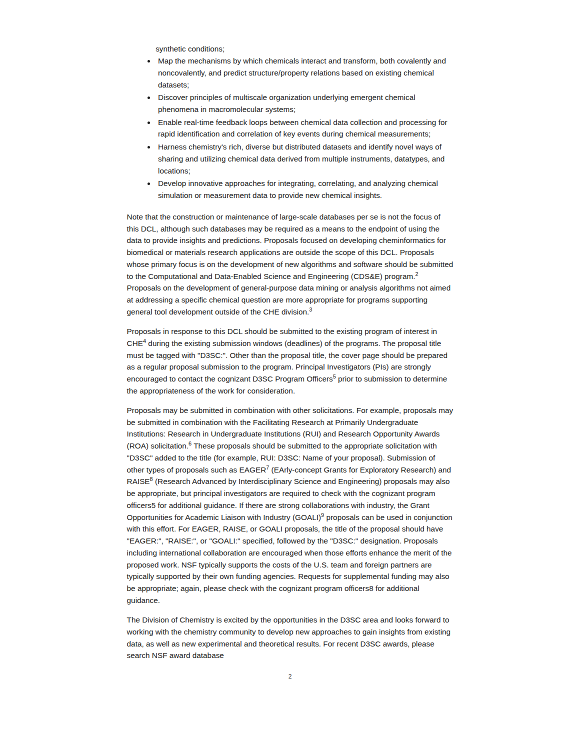synthetic conditions;
Map the mechanisms by which chemicals interact and transform, both covalently and noncovalently, and predict structure/property relations based on existing chemical datasets;
Discover principles of multiscale organization underlying emergent chemical phenomena in macromolecular systems;
Enable real-time feedback loops between chemical data collection and processing for rapid identification and correlation of key events during chemical measurements;
Harness chemistry's rich, diverse but distributed datasets and identify novel ways of sharing and utilizing chemical data derived from multiple instruments, datatypes, and locations;
Develop innovative approaches for integrating, correlating, and analyzing chemical simulation or measurement data to provide new chemical insights.
Note that the construction or maintenance of large-scale databases per se is not the focus of this DCL, although such databases may be required as a means to the endpoint of using the data to provide insights and predictions. Proposals focused on developing cheminformatics for biomedical or materials research applications are outside the scope of this DCL. Proposals whose primary focus is on the development of new algorithms and software should be submitted to the Computational and Data-Enabled Science and Engineering (CDS&E) program.2 Proposals on the development of general-purpose data mining or analysis algorithms not aimed at addressing a specific chemical question are more appropriate for programs supporting general tool development outside of the CHE division.3
Proposals in response to this DCL should be submitted to the existing program of interest in CHE4 during the existing submission windows (deadlines) of the programs. The proposal title must be tagged with "D3SC:". Other than the proposal title, the cover page should be prepared as a regular proposal submission to the program. Principal Investigators (PIs) are strongly encouraged to contact the cognizant D3SC Program Officers5 prior to submission to determine the appropriateness of the work for consideration.
Proposals may be submitted in combination with other solicitations. For example, proposals may be submitted in combination with the Facilitating Research at Primarily Undergraduate Institutions: Research in Undergraduate Institutions (RUI) and Research Opportunity Awards (ROA) solicitation.6 These proposals should be submitted to the appropriate solicitation with "D3SC" added to the title (for example, RUI: D3SC: Name of your proposal). Submission of other types of proposals such as EAGER7 (EArly-concept Grants for Exploratory Research) and RAISE8 (Research Advanced by Interdisciplinary Science and Engineering) proposals may also be appropriate, but principal investigators are required to check with the cognizant program officers5 for additional guidance. If there are strong collaborations with industry, the Grant Opportunities for Academic Liaison with Industry (GOALI)9 proposals can be used in conjunction with this effort. For EAGER, RAISE, or GOALI proposals, the title of the proposal should have "EAGER:", "RAISE:", or "GOALI:" specified, followed by the "D3SC:" designation. Proposals including international collaboration are encouraged when those efforts enhance the merit of the proposed work. NSF typically supports the costs of the U.S. team and foreign partners are typically supported by their own funding agencies. Requests for supplemental funding may also be appropriate; again, please check with the cognizant program officers8 for additional guidance.
The Division of Chemistry is excited by the opportunities in the D3SC area and looks forward to working with the chemistry community to develop new approaches to gain insights from existing data, as well as new experimental and theoretical results. For recent D3SC awards, please search NSF award database
2